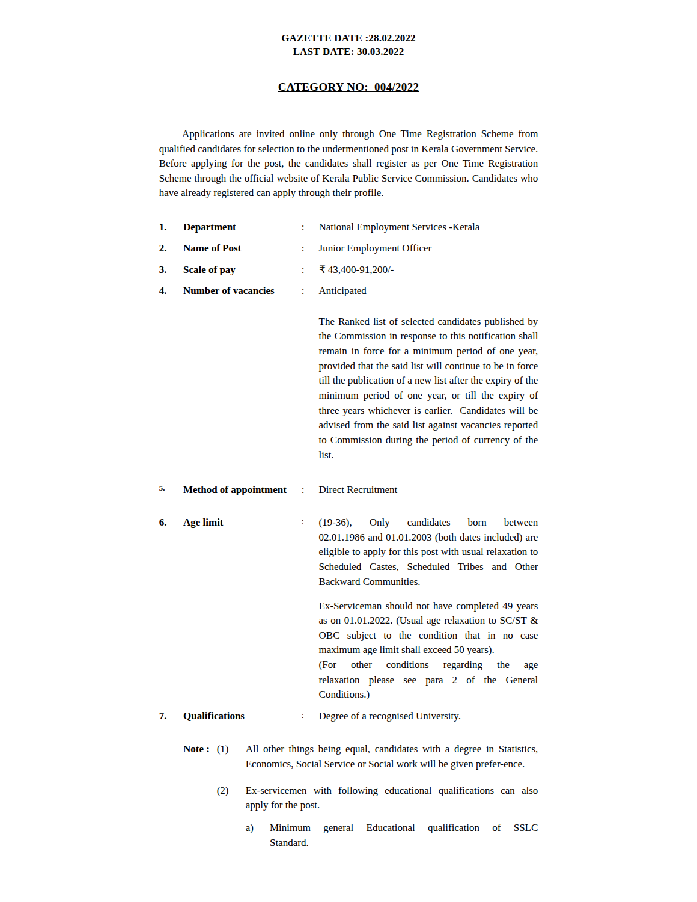GAZETTE DATE :28.02.2022
LAST DATE: 30.03.2022
CATEGORY NO: 004/2022
Applications are invited online only through One Time Registration Scheme from qualified candidates for selection to the undermentioned post in Kerala Government Service. Before applying for the post, the candidates shall register as per One Time Registration Scheme through the official website of Kerala Public Service Commission. Candidates who have already registered can apply through their profile.
| 1. | Department | : | National Employment Services -Kerala |
| 2. | Name of Post | : | Junior Employment Officer |
| 3. | Scale of pay | : | ₹ 43,400-91,200/- |
| 4. | Number of vacancies | : | Anticipated |
The Ranked list of selected candidates published by the Commission in response to this notification shall remain in force for a minimum period of one year, provided that the said list will continue to be in force till the publication of a new list after the expiry of the minimum period of one year, or till the expiry of three years whichever is earlier. Candidates will be advised from the said list against vacancies reported to Commission during the period of currency of the list.
| 5. | Method of appointment | : | Direct Recruitment |
| 6. | Age limit | : | (19-36), Only candidates born between 02.01.1986 and 01.01.2003 (both dates included) are eligible to apply for this post with usual relaxation to Scheduled Castes, Scheduled Tribes and Other Backward Communities. Ex-Serviceman should not have completed 49 years as on 01.01.2022. (Usual age relaxation to SC/ST & OBC subject to the condition that in no case maximum age limit shall exceed 50 years). (For other conditions regarding the age relaxation please see para 2 of the General Conditions.) |
| 7. | Qualifications | : | Degree of a recognised University. |
| Note : | (1) | All other things being equal, candidates with a degree in Statistics, Economics, Social Service or Social work will be given prefer-ence. |
| | (2) | Ex-servicemen with following educational qualifications can also apply for the post. a) Minimum general Educational qualification of SSLC Standard. |